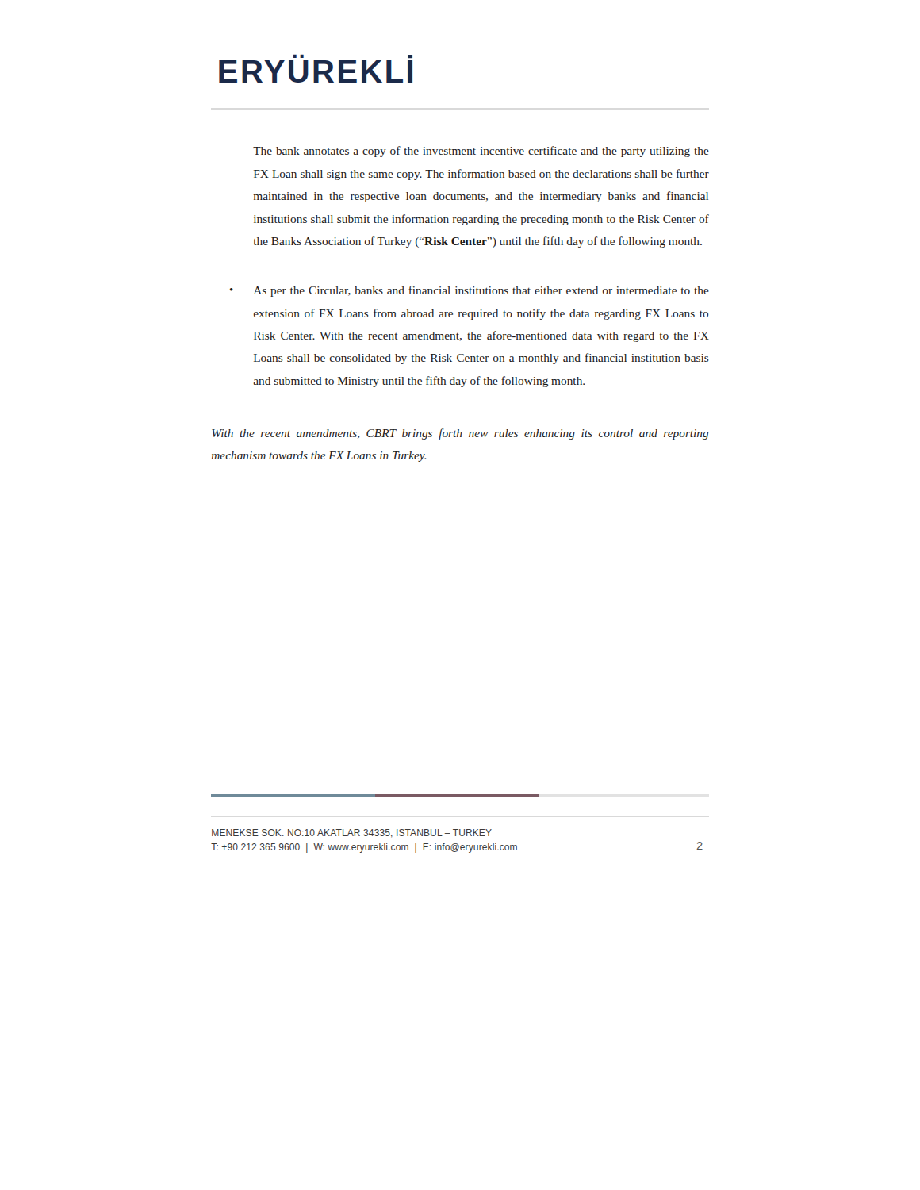ERYÜREKLİ
The bank annotates a copy of the investment incentive certificate and the party utilizing the FX Loan shall sign the same copy. The information based on the declarations shall be further maintained in the respective loan documents, and the intermediary banks and financial institutions shall submit the information regarding the preceding month to the Risk Center of the Banks Association of Turkey (“Risk Center”) until the fifth day of the following month.
As per the Circular, banks and financial institutions that either extend or intermediate to the extension of FX Loans from abroad are required to notify the data regarding FX Loans to Risk Center. With the recent amendment, the afore-mentioned data with regard to the FX Loans shall be consolidated by the Risk Center on a monthly and financial institution basis and submitted to Ministry until the fifth day of the following month.
With the recent amendments, CBRT brings forth new rules enhancing its control and reporting mechanism towards the FX Loans in Turkey.
MENEKSE SOK. NO:10 AKATLAR 34335, ISTANBUL – TURKEY
T: +90 212 365 9600 | W: www.eryurekli.com | E: info@eryurekli.com
2